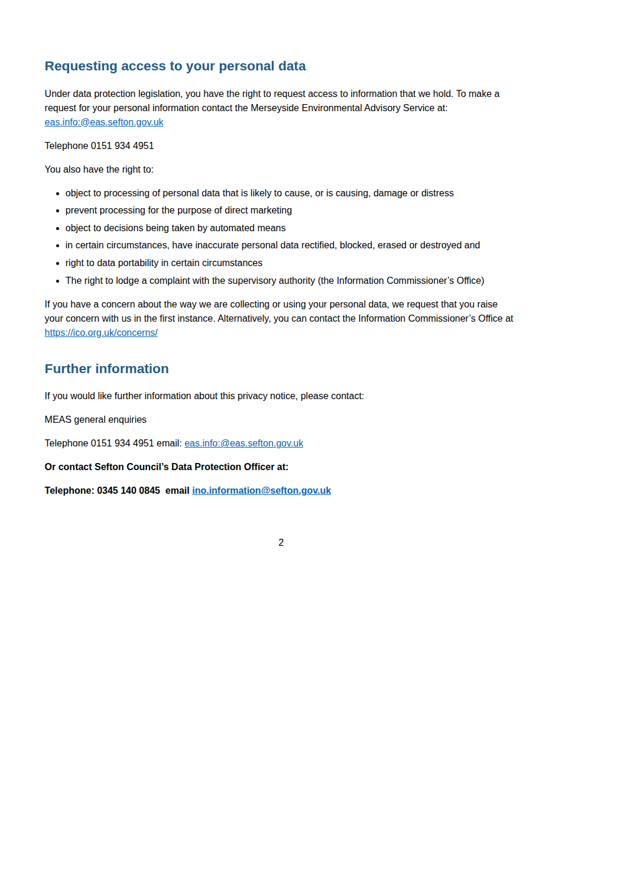Requesting access to your personal data
Under data protection legislation, you have the right to request access to information that we hold. To make a request for your personal information contact the Merseyside Environmental Advisory Service at: eas.info:@eas.sefton.gov.uk
Telephone 0151 934 4951
You also have the right to:
object to processing of personal data that is likely to cause, or is causing, damage or distress
prevent processing for the purpose of direct marketing
object to decisions being taken by automated means
in certain circumstances, have inaccurate personal data rectified, blocked, erased or destroyed and
right to data portability in certain circumstances
The right to lodge a complaint with the supervisory authority (the Information Commissioner’s Office)
If you have a concern about the way we are collecting or using your personal data, we request that you raise your concern with us in the first instance. Alternatively, you can contact the Information Commissioner’s Office at https://ico.org.uk/concerns/
Further information
If you would like further information about this privacy notice, please contact:
MEAS general enquiries
Telephone 0151 934 4951 email: eas.info:@eas.sefton.gov.uk
Or contact Sefton Council’s Data Protection Officer at:
Telephone: 0345 140 0845 email ino.information@sefton.gov.uk
2